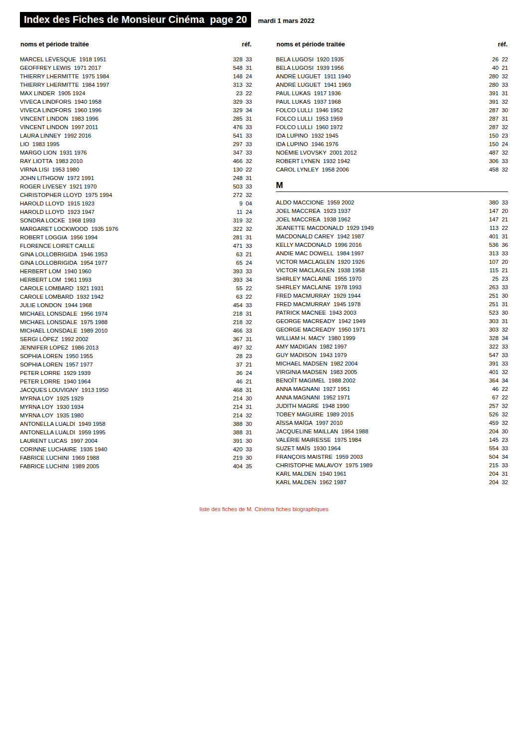Index des Fiches de Monsieur Cinéma page 20
mardi 1 mars 2022
| noms et période traitée | réf. |
| --- | --- |
| MARCEL LÉVESQUE 1918 1951 | 328 33 |
| GEOFFREY LEWIS 1971 2017 | 548 31 |
| THIERRY LHERMITTE 1975 1984 | 148 24 |
| THIERRY LHERMITTE 1984 1997 | 313 32 |
| MAX LINDER 1905 1924 | 23 22 |
| VIVECA LINDFORS 1940 1958 | 329 33 |
| VIVECA LINDFORS 1960 1996 | 329 34 |
| VINCENT LINDON 1983 1996 | 285 31 |
| VINCENT LINDON 1997 2011 | 476 33 |
| LAURA LINNEY 1992 2016 | 541 33 |
| LIO 1983 1995 | 297 33 |
| MARGO LION 1931 1976 | 347 33 |
| RAY LIOTTA 1983 2010 | 466 32 |
| VIRNA LISI 1953 1980 | 130 22 |
| JOHN LITHGOW 1972 1991 | 248 31 |
| ROGER LIVESEY 1921 1970 | 503 33 |
| CHRISTOPHER LLOYD 1975 1994 | 272 32 |
| HAROLD LLOYD 1915 1923 | 9 04 |
| HAROLD LLOYD 1923 1947 | 11 24 |
| SONDRA LOCKE 1968 1993 | 319 32 |
| MARGARET LOCKWOOD 1935 1976 | 322 32 |
| ROBERT LOGGIA 1956 1994 | 281 31 |
| FLORENCE LOIRET CAILLE | 471 33 |
| GINA LOLLOBRIGIDA 1946 1953 | 63 21 |
| GINA LOLLOBRIGIDA 1954 1977 | 65 24 |
| HERBERT LOM 1940 1960 | 393 33 |
| HERBERT LOM 1961 1993 | 393 34 |
| CAROLE LOMBARD 1921 1931 | 55 22 |
| CAROLE LOMBARD 1932 1942 | 63 22 |
| JULIE LONDON 1944 1968 | 454 33 |
| MICHAEL LONSDALE 1956 1974 | 218 31 |
| MICHAEL LONSDALE 1975 1988 | 218 32 |
| MICHAEL LONSDALE 1989 2010 | 466 33 |
| SERGI LÓPEZ 1992 2002 | 367 31 |
| JENNIFER LOPEZ 1986 2013 | 497 32 |
| SOPHIA LOREN 1950 1955 | 28 23 |
| SOPHIA LOREN 1957 1977 | 37 21 |
| PETER LORRE 1929 1939 | 36 24 |
| PETER LORRE 1940 1964 | 46 21 |
| JACQUES LOUVIGNY 1913 1950 | 468 31 |
| MYRNA LOY 1925 1929 | 214 30 |
| MYRNA LOY 1930 1934 | 214 31 |
| MYRNA LOY 1935 1980 | 214 32 |
| ANTONELLA LUALDI 1949 1958 | 388 30 |
| ANTONELLA LUALDI 1959 1995 | 388 31 |
| LAURENT LUCAS 1997 2004 | 391 30 |
| CORINNE LUCHAIRE 1935 1940 | 420 33 |
| FABRICE LUCHINI 1969 1988 | 219 30 |
| FABRICE LUCHINI 1989 2005 | 404 35 |
| noms et période traitée | réf. |
| --- | --- |
| BELA LUGOSI 1920 1935 | 26 22 |
| BELA LUGOSI 1939 1956 | 40 21 |
| ANDRÉ LUGUET 1911 1940 | 280 32 |
| ANDRÉ LUGUET 1941 1969 | 280 33 |
| PAUL LUKAS 1917 1936 | 391 31 |
| PAUL LUKAS 1937 1968 | 391 32 |
| FOLCO LULLI 1946 1952 | 287 30 |
| FOLCO LULLI 1953 1959 | 287 31 |
| FOLCO LULLI 1960 1972 | 287 32 |
| IDA LUPINO 1932 1945 | 150 23 |
| IDA LUPINO 1946 1976 | 150 24 |
| NOÉMIE LVOVSKY 2001 2012 | 487 32 |
| ROBERT LYNEN 1932 1942 | 306 33 |
| CAROL LYNLEY 1958 2006 | 458 32 |
M
| ALDO MACCIONE 1959 2002 | 380 33 |
| JOEL MACCREA 1923 1937 | 147 20 |
| JOEL MACCREA 1938 1962 | 147 21 |
| JEANETTE MACDONALD 1929 1949 | 113 22 |
| MACDONALD CAREY 1942 1987 | 401 31 |
| KELLY MACDONALD 1996 2016 | 536 36 |
| ANDIE MAC DOWELL 1984 1997 | 313 33 |
| VICTOR MACLAGLEN 1920 1926 | 107 20 |
| VICTOR MACLAGLEN 1938 1958 | 115 21 |
| SHIRLEY MACLAINE 1955 1970 | 25 23 |
| SHIRLEY MACLAINE 1978 1993 | 263 33 |
| FRED MACMURRAY 1929 1944 | 251 30 |
| FRED MACMURRAY 1945 1978 | 251 31 |
| PATRICK MACNEE 1943 2003 | 523 30 |
| GEORGE MACREADY 1942 1949 | 303 31 |
| GEORGE MACREADY 1950 1971 | 303 32 |
| WILLIAM H. MACY 1980 1999 | 328 34 |
| AMY MADIGAN 1982 1997 | 322 33 |
| GUY MADISON 1943 1979 | 547 33 |
| MICHAEL MADSEN 1982 2004 | 391 33 |
| VIRGINIA MADSEN 1983 2005 | 401 32 |
| BENOÎT MAGIMEL 1988 2002 | 364 34 |
| ANNA MAGNANI 1927 1951 | 46 22 |
| ANNA MAGNANI 1952 1971 | 67 22 |
| JUDITH MAGRE 1948 1990 | 257 32 |
| TOBEY MAGUIRE 1989 2015 | 526 32 |
| AÏSSA MAÏGA 1997 2010 | 459 32 |
| JACQUELINE MAILLAN 1954 1988 | 204 30 |
| VALÉRIE MAIRESSE 1975 1984 | 145 23 |
| SUZET MAÏS 1930 1964 | 554 33 |
| FRANÇOIS MAISTRE 1959 2003 | 504 34 |
| CHRISTOPHE MALAVOY 1975 1989 | 215 33 |
| KARL MALDEN 1940 1961 | 204 31 |
| KARL MALDEN 1962 1987 | 204 32 |
liste des fiches de M. Cinéma fiches biographiques